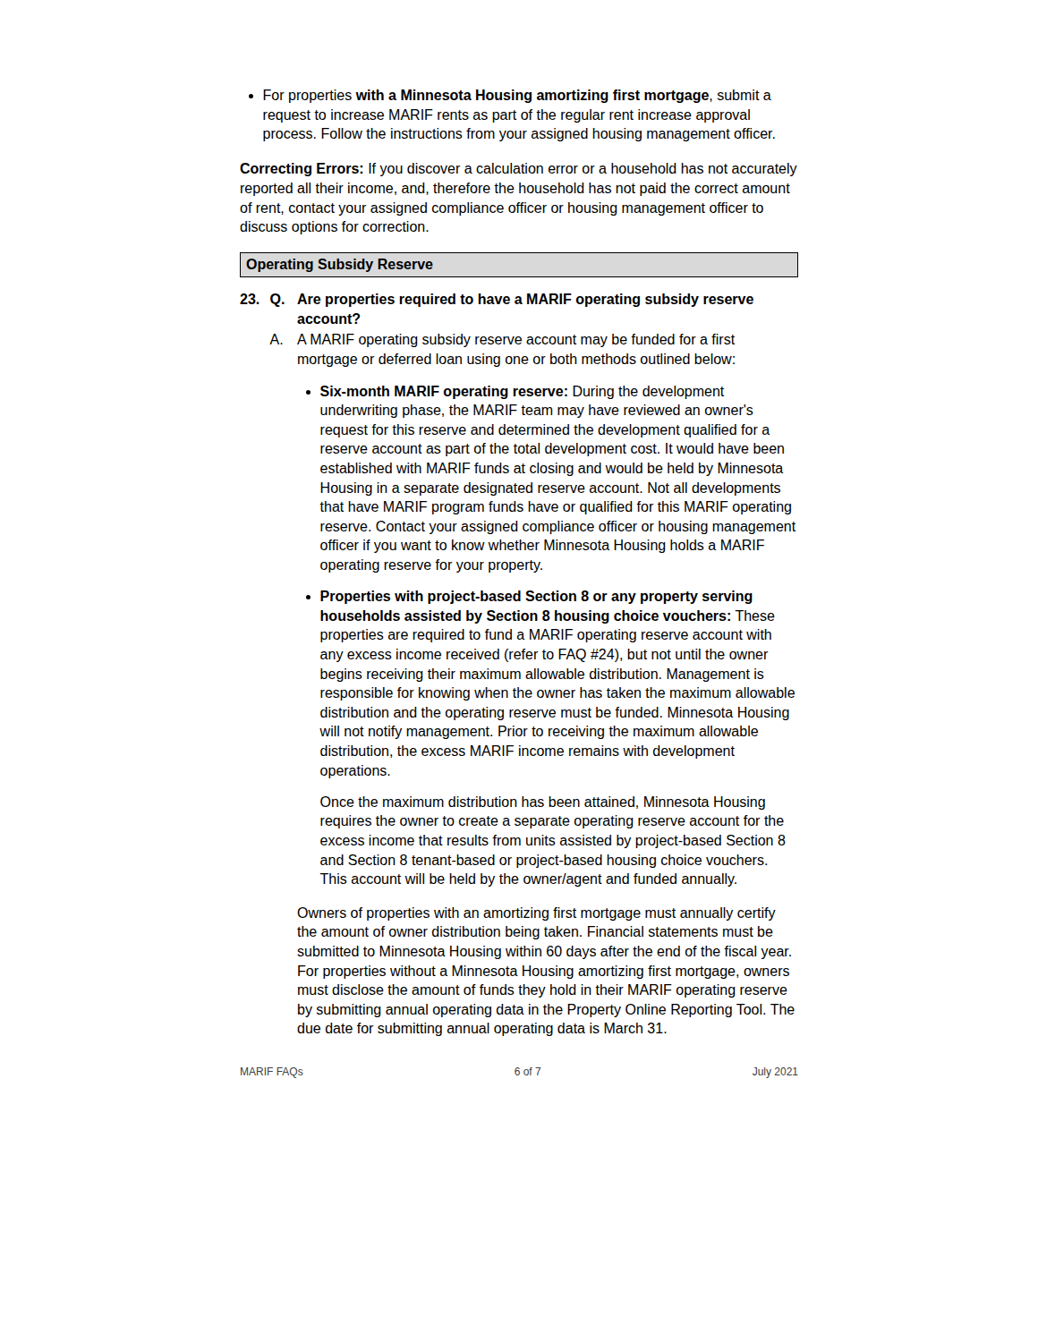For properties with a Minnesota Housing amortizing first mortgage, submit a request to increase MARIF rents as part of the regular rent increase approval process. Follow the instructions from your assigned housing management officer.
Correcting Errors: If you discover a calculation error or a household has not accurately reported all their income, and, therefore the household has not paid the correct amount of rent, contact your assigned compliance officer or housing management officer to discuss options for correction.
Operating Subsidy Reserve
23.
Q.
Are properties required to have a MARIF operating subsidy reserve account?
A.
A MARIF operating subsidy reserve account may be funded for a first mortgage or deferred loan using one or both methods outlined below:
Six-month MARIF operating reserve: During the development underwriting phase, the MARIF team may have reviewed an owner's request for this reserve and determined the development qualified for a reserve account as part of the total development cost. It would have been established with MARIF funds at closing and would be held by Minnesota Housing in a separate designated reserve account. Not all developments that have MARIF program funds have or qualified for this MARIF operating reserve. Contact your assigned compliance officer or housing management officer if you want to know whether Minnesota Housing holds a MARIF operating reserve for your property.
Properties with project-based Section 8 or any property serving households assisted by Section 8 housing choice vouchers: These properties are required to fund a MARIF operating reserve account with any excess income received (refer to FAQ #24), but not until the owner begins receiving their maximum allowable distribution. Management is responsible for knowing when the owner has taken the maximum allowable distribution and the operating reserve must be funded. Minnesota Housing will not notify management. Prior to receiving the maximum allowable distribution, the excess MARIF income remains with development operations.
Once the maximum distribution has been attained, Minnesota Housing requires the owner to create a separate operating reserve account for the excess income that results from units assisted by project-based Section 8 and Section 8 tenant-based or project-based housing choice vouchers. This account will be held by the owner/agent and funded annually.
Owners of properties with an amortizing first mortgage must annually certify the amount of owner distribution being taken. Financial statements must be submitted to Minnesota Housing within 60 days after the end of the fiscal year. For properties without a Minnesota Housing amortizing first mortgage, owners must disclose the amount of funds they hold in their MARIF operating reserve by submitting annual operating data in the Property Online Reporting Tool. The due date for submitting annual operating data is March 31.
MARIF FAQs
6 of 7
July 2021